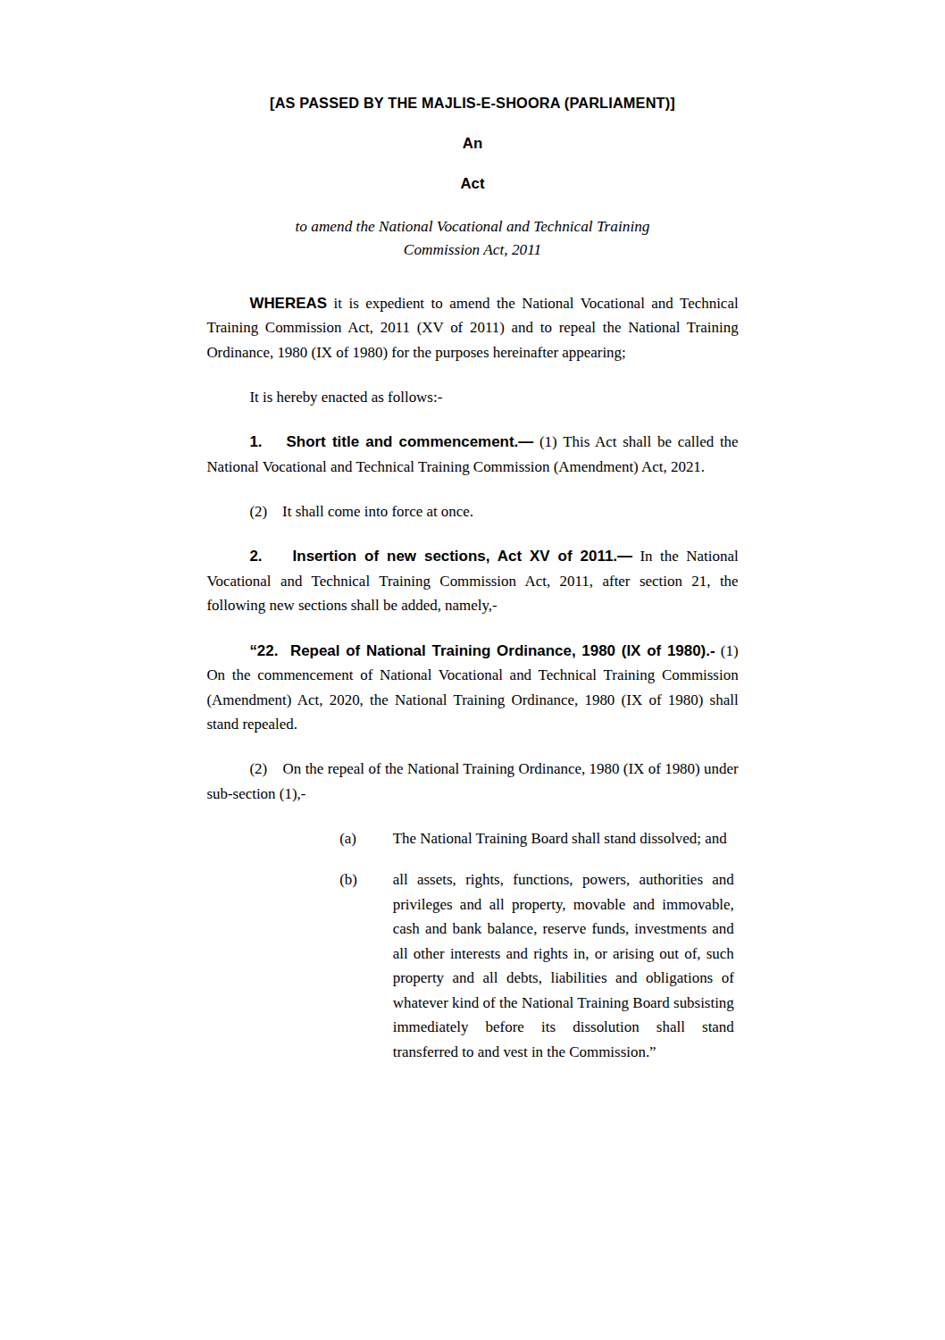[AS PASSED BY THE MAJLIS-E-SHOORA (PARLIAMENT)]
An
Act
to amend the National Vocational and Technical Training
Commission Act, 2011
WHEREAS it is expedient to amend the National Vocational and Technical Training Commission Act, 2011 (XV of 2011) and to repeal the National Training Ordinance, 1980 (IX of 1980) for the purposes hereinafter appearing;
It is hereby enacted as follows:-
1. Short title and commencement.— (1) This Act shall be called the National Vocational and Technical Training Commission (Amendment) Act, 2021.
(2) It shall come into force at once.
2. Insertion of new sections, Act XV of 2011.— In the National Vocational and Technical Training Commission Act, 2011, after section 21, the following new sections shall be added, namely,-
“22. Repeal of National Training Ordinance, 1980 (IX of 1980).- (1) On the commencement of National Vocational and Technical Training Commission (Amendment) Act, 2020, the National Training Ordinance, 1980 (IX of 1980) shall stand repealed.
(2) On the repeal of the National Training Ordinance, 1980 (IX of 1980) under sub-section (1),-
(a) The National Training Board shall stand dissolved; and
(b) all assets, rights, functions, powers, authorities and privileges and all property, movable and immovable, cash and bank balance, reserve funds, investments and all other interests and rights in, or arising out of, such property and all debts, liabilities and obligations of whatever kind of the National Training Board subsisting immediately before its dissolution shall stand transferred to and vest in the Commission.”